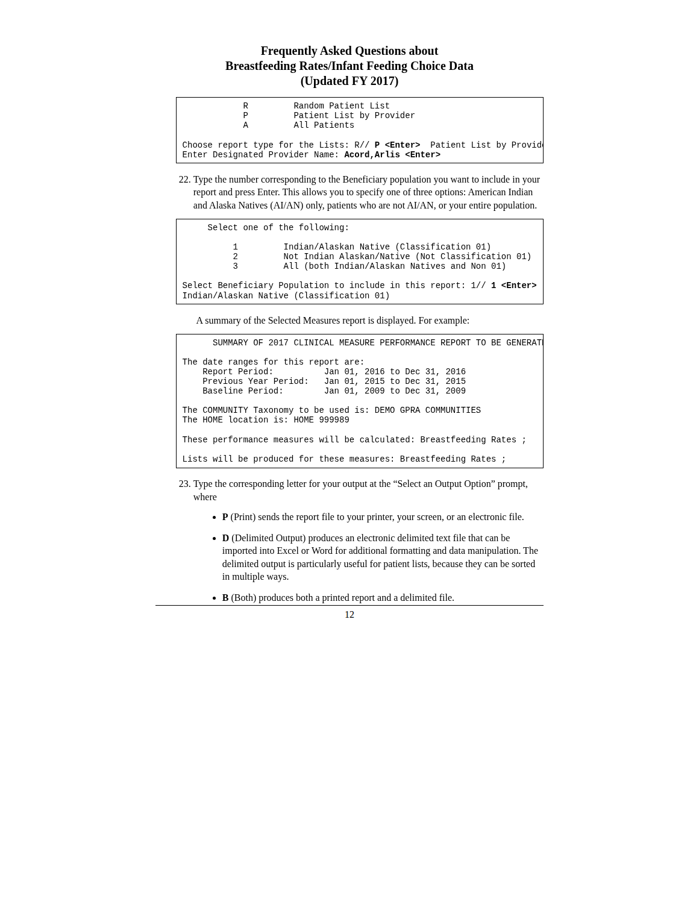Frequently Asked Questions about
Breastfeeding Rates/Infant Feeding Choice Data
(Updated FY 2017)
            R         Random Patient List
            P         Patient List by Provider
            A         All Patients

Choose report type for the Lists: R// P <Enter>  Patient List by Provider
Enter Designated Provider Name: Acord,Arlis <Enter>
Type the number corresponding to the Beneficiary population you want to include in your report and press Enter. This allows you to specify one of three options: American Indian and Alaska Natives (AI/AN) only, patients who are not AI/AN, or your entire population.
     Select one of the following:

          1         Indian/Alaskan Native (Classification 01)
          2         Not Indian Alaskan/Native (Not Classification 01)
          3         All (both Indian/Alaskan Natives and Non 01)

Select Beneficiary Population to include in this report: 1// 1 <Enter>
Indian/Alaskan Native (Classification 01)
A summary of the Selected Measures report is displayed. For example:
      SUMMARY OF 2017 CLINICAL MEASURE PERFORMANCE REPORT TO BE GENERATED

The date ranges for this report are:
    Report Period:          Jan 01, 2016 to Dec 31, 2016
    Previous Year Period:   Jan 01, 2015 to Dec 31, 2015
    Baseline Period:        Jan 01, 2009 to Dec 31, 2009

The COMMUNITY Taxonomy to be used is: DEMO GPRA COMMUNITIES
The HOME location is: HOME 999989

These performance measures will be calculated: Breastfeeding Rates ;

Lists will be produced for these measures: Breastfeeding Rates ;
Type the corresponding letter for your output at the “Select an Output Option” prompt, where
P (Print) sends the report file to your printer, your screen, or an electronic file.
D (Delimited Output) produces an electronic delimited text file that can be imported into Excel or Word for additional formatting and data manipulation. The delimited output is particularly useful for patient lists, because they can be sorted in multiple ways.
B (Both) produces both a printed report and a delimited file.
12